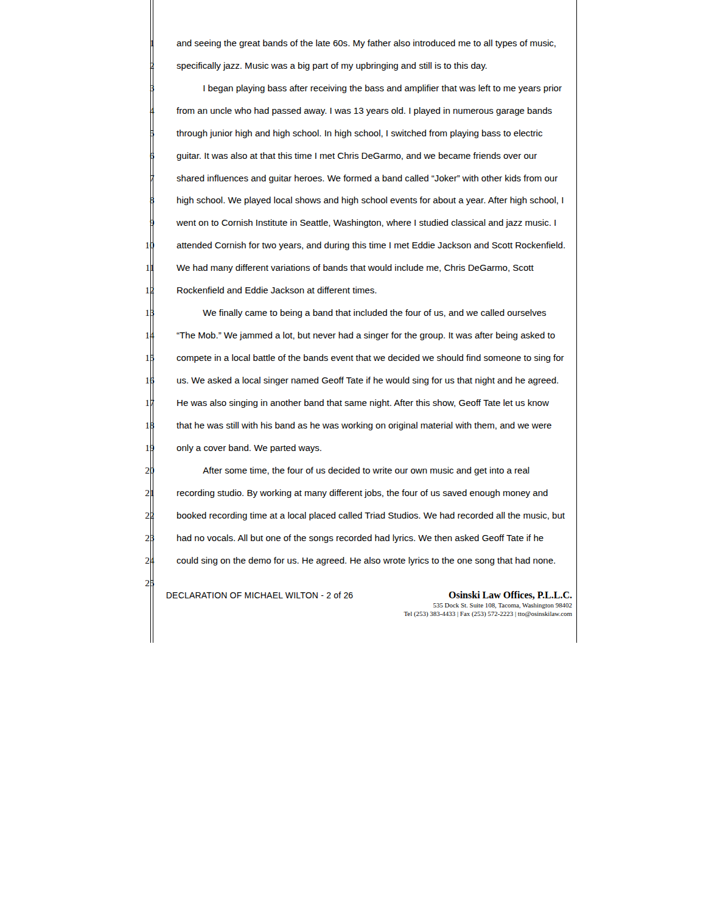1
2
3
4
5
6
7
8
9
10
11
12
13
14
15
16
17
18
19
20
21
22
23
24
25
and seeing the great bands of the late 60s. My father also introduced me to all types of music, specifically jazz. Music was a big part of my upbringing and still is to this day.
I began playing bass after receiving the bass and amplifier that was left to me years prior from an uncle who had passed away. I was 13 years old. I played in numerous garage bands through junior high and high school. In high school, I switched from playing bass to electric guitar. It was also at that this time I met Chris DeGarmo, and we became friends over our shared influences and guitar heroes. We formed a band called “Joker” with other kids from our high school. We played local shows and high school events for about a year. After high school, I went on to Cornish Institute in Seattle, Washington, where I studied classical and jazz music. I attended Cornish for two years, and during this time I met Eddie Jackson and Scott Rockenfield. We had many different variations of bands that would include me, Chris DeGarmo, Scott Rockenfield and Eddie Jackson at different times.
We finally came to being a band that included the four of us, and we called ourselves “The Mob.” We jammed a lot, but never had a singer for the group. It was after being asked to compete in a local battle of the bands event that we decided we should find someone to sing for us. We asked a local singer named Geoff Tate if he would sing for us that night and he agreed. He was also singing in another band that same night. After this show, Geoff Tate let us know that he was still with his band as he was working on original material with them, and we were only a cover band. We parted ways.
After some time, the four of us decided to write our own music and get into a real recording studio. By working at many different jobs, the four of us saved enough money and booked recording time at a local placed called Triad Studios. We had recorded all the music, but had no vocals. All but one of the songs recorded had lyrics. We then asked Geoff Tate if he could sing on the demo for us. He agreed. He also wrote lyrics to the one song that had none.
DECLARATION OF MICHAEL WILTON - 2 of 26
Osinski Law Offices, P.L.L.C.
535 Dock St. Suite 108, Tacoma, Washington 98402
Tel (253) 383-4433 | Fax (253) 572-2223 | tto@osinskilaw.com